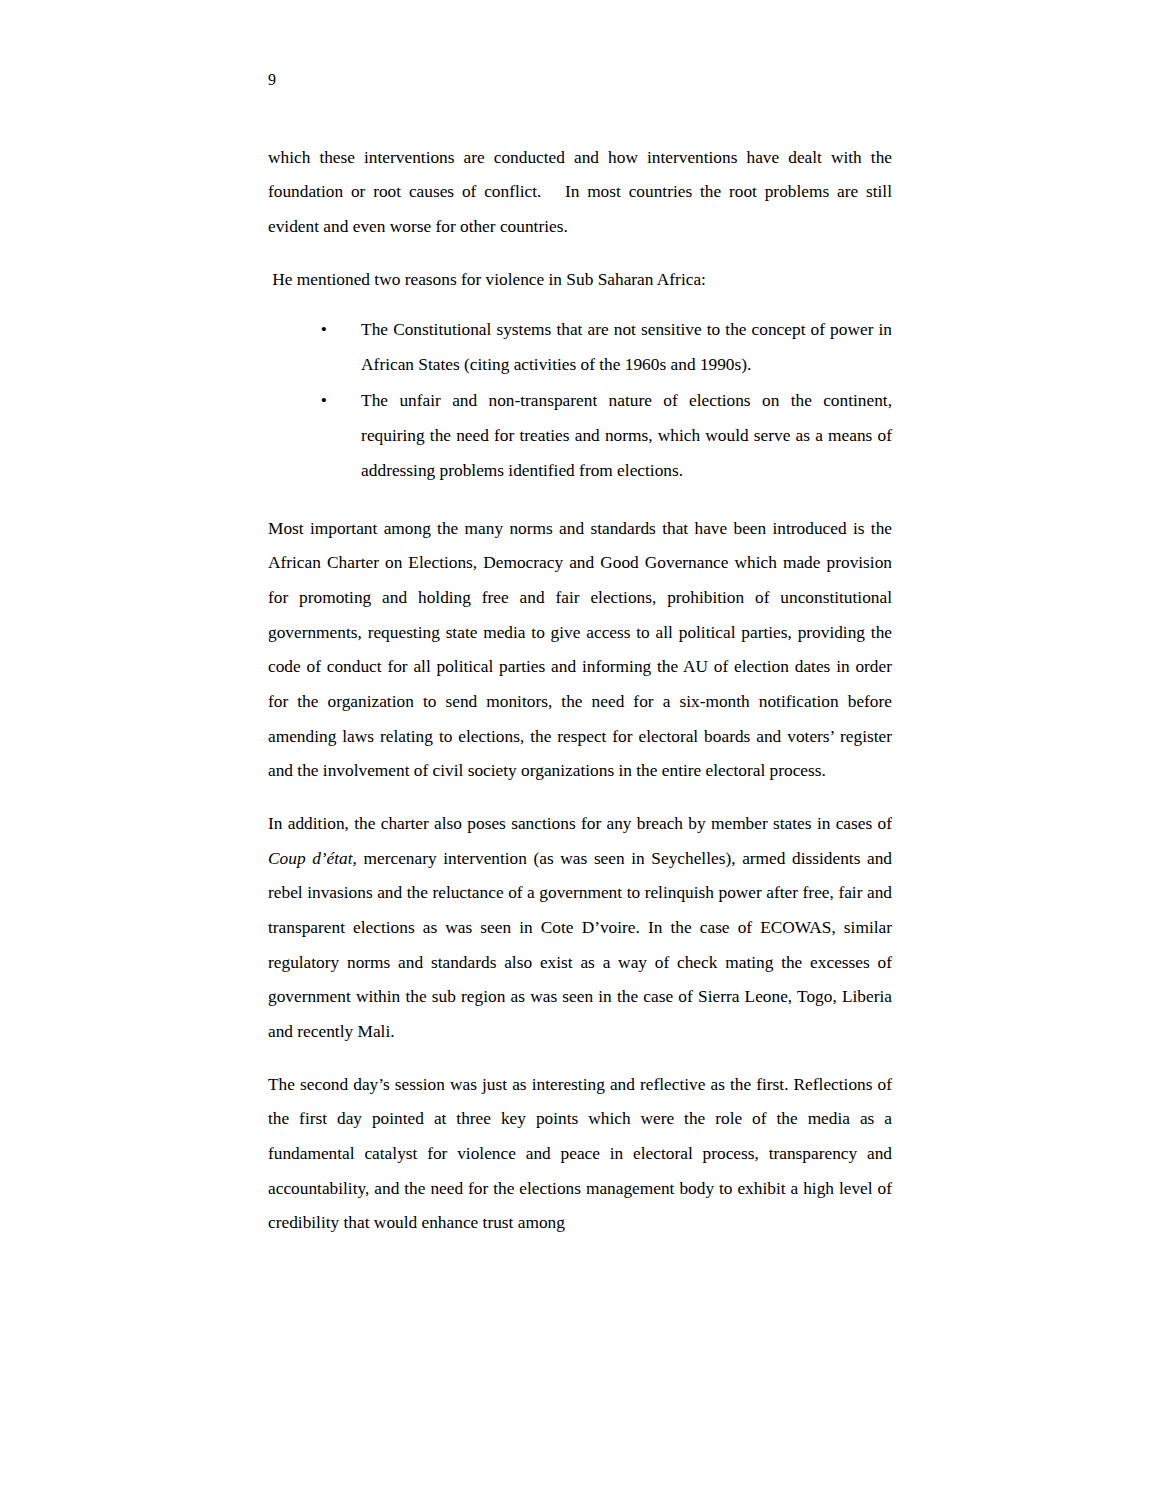9
which these interventions are conducted and how interventions have dealt with the foundation or root causes of conflict. In most countries the root problems are still evident and even worse for other countries.
He mentioned two reasons for violence in Sub Saharan Africa:
The Constitutional systems that are not sensitive to the concept of power in African States (citing activities of the 1960s and 1990s).
The unfair and non-transparent nature of elections on the continent, requiring the need for treaties and norms, which would serve as a means of addressing problems identified from elections.
Most important among the many norms and standards that have been introduced is the African Charter on Elections, Democracy and Good Governance which made provision for promoting and holding free and fair elections, prohibition of unconstitutional governments, requesting state media to give access to all political parties, providing the code of conduct for all political parties and informing the AU of election dates in order for the organization to send monitors, the need for a six-month notification before amending laws relating to elections, the respect for electoral boards and voters’ register and the involvement of civil society organizations in the entire electoral process.
In addition, the charter also poses sanctions for any breach by member states in cases of Coup d’état, mercenary intervention (as was seen in Seychelles), armed dissidents and rebel invasions and the reluctance of a government to relinquish power after free, fair and transparent elections as was seen in Cote D’voire. In the case of ECOWAS, similar regulatory norms and standards also exist as a way of check mating the excesses of government within the sub region as was seen in the case of Sierra Leone, Togo, Liberia and recently Mali.
The second day’s session was just as interesting and reflective as the first. Reflections of the first day pointed at three key points which were the role of the media as a fundamental catalyst for violence and peace in electoral process, transparency and accountability, and the need for the elections management body to exhibit a high level of credibility that would enhance trust among